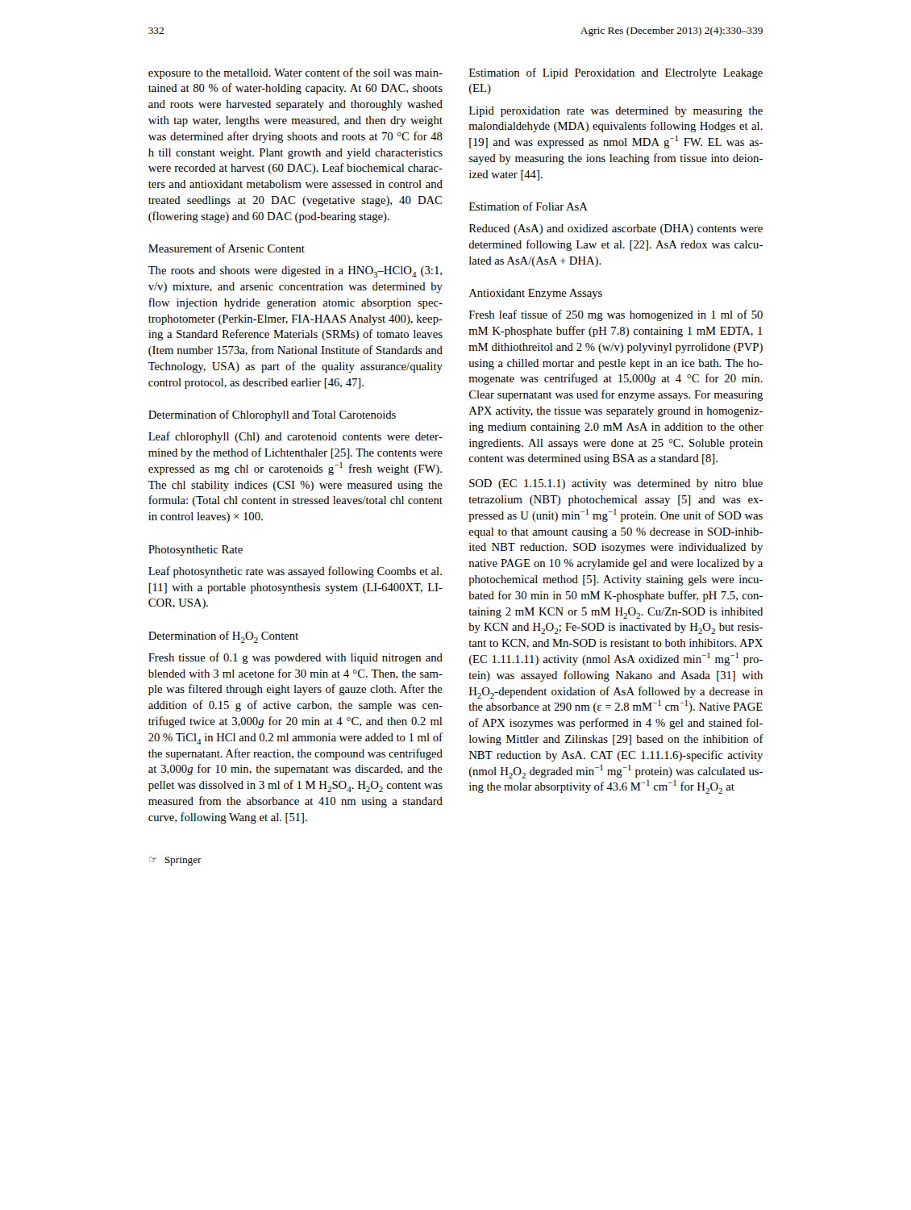332 Agric Res (December 2013) 2(4):330–339
exposure to the metalloid. Water content of the soil was maintained at 80 % of water-holding capacity. At 60 DAC, shoots and roots were harvested separately and thoroughly washed with tap water, lengths were measured, and then dry weight was determined after drying shoots and roots at 70 °C for 48 h till constant weight. Plant growth and yield characteristics were recorded at harvest (60 DAC). Leaf biochemical characters and antioxidant metabolism were assessed in control and treated seedlings at 20 DAC (vegetative stage), 40 DAC (flowering stage) and 60 DAC (pod-bearing stage).
Measurement of Arsenic Content
The roots and shoots were digested in a HNO3–HClO4 (3:1, v/v) mixture, and arsenic concentration was determined by flow injection hydride generation atomic absorption spectrophotometer (Perkin-Elmer, FIA-HAAS Analyst 400), keeping a Standard Reference Materials (SRMs) of tomato leaves (Item number 1573a, from National Institute of Standards and Technology, USA) as part of the quality assurance/quality control protocol, as described earlier [46, 47].
Determination of Chlorophyll and Total Carotenoids
Leaf chlorophyll (Chl) and carotenoid contents were determined by the method of Lichtenthaler [25]. The contents were expressed as mg chl or carotenoids g−1 fresh weight (FW). The chl stability indices (CSI %) were measured using the formula: (Total chl content in stressed leaves/total chl content in control leaves) × 100.
Photosynthetic Rate
Leaf photosynthetic rate was assayed following Coombs et al. [11] with a portable photosynthesis system (LI-6400XT, LI-COR, USA).
Determination of H2O2 Content
Fresh tissue of 0.1 g was powdered with liquid nitrogen and blended with 3 ml acetone for 30 min at 4 °C. Then, the sample was filtered through eight layers of gauze cloth. After the addition of 0.15 g of active carbon, the sample was centrifuged twice at 3,000g for 20 min at 4 °C, and then 0.2 ml 20 % TiCl4 in HCl and 0.2 ml ammonia were added to 1 ml of the supernatant. After reaction, the compound was centrifuged at 3,000g for 10 min, the supernatant was discarded, and the pellet was dissolved in 3 ml of 1 M H2SO4. H2O2 content was measured from the absorbance at 410 nm using a standard curve, following Wang et al. [51].
Estimation of Lipid Peroxidation and Electrolyte Leakage (EL)
Lipid peroxidation rate was determined by measuring the malondialdehyde (MDA) equivalents following Hodges et al. [19] and was expressed as nmol MDA g−1 FW. EL was assayed by measuring the ions leaching from tissue into deionized water [44].
Estimation of Foliar AsA
Reduced (AsA) and oxidized ascorbate (DHA) contents were determined following Law et al. [22]. AsA redox was calculated as AsA/(AsA + DHA).
Antioxidant Enzyme Assays
Fresh leaf tissue of 250 mg was homogenized in 1 ml of 50 mM K-phosphate buffer (pH 7.8) containing 1 mM EDTA, 1 mM dithiothreitol and 2 % (w/v) polyvinyl pyrrolidone (PVP) using a chilled mortar and pestle kept in an ice bath. The homogenate was centrifuged at 15,000g at 4 °C for 20 min. Clear supernatant was used for enzyme assays. For measuring APX activity, the tissue was separately ground in homogenizing medium containing 2.0 mM AsA in addition to the other ingredients. All assays were done at 25 °C. Soluble protein content was determined using BSA as a standard [8].
SOD (EC 1.15.1.1) activity was determined by nitro blue tetrazolium (NBT) photochemical assay [5] and was expressed as U (unit) min−1 mg−1 protein. One unit of SOD was equal to that amount causing a 50 % decrease in SOD-inhibited NBT reduction. SOD isozymes were individualized by native PAGE on 10 % acrylamide gel and were localized by a photochemical method [5]. Activity staining gels were incubated for 30 min in 50 mM K-phosphate buffer, pH 7.5, containing 2 mM KCN or 5 mM H2O2. Cu/Zn-SOD is inhibited by KCN and H2O2; Fe-SOD is inactivated by H2O2 but resistant to KCN, and Mn-SOD is resistant to both inhibitors. APX (EC 1.11.1.11) activity (nmol AsA oxidized min−1 mg−1 protein) was assayed following Nakano and Asada [31] with H2O2-dependent oxidation of AsA followed by a decrease in the absorbance at 290 nm (ε = 2.8 mM−1 cm−1). Native PAGE of APX isozymes was performed in 4 % gel and stained following Mittler and Zilinskas [29] based on the inhibition of NBT reduction by AsA. CAT (EC 1.11.1.6)-specific activity (nmol H2O2 degraded min−1 mg−1 protein) was calculated using the molar absorptivity of 43.6 M−1 cm−1 for H2O2 at
☞ Springer